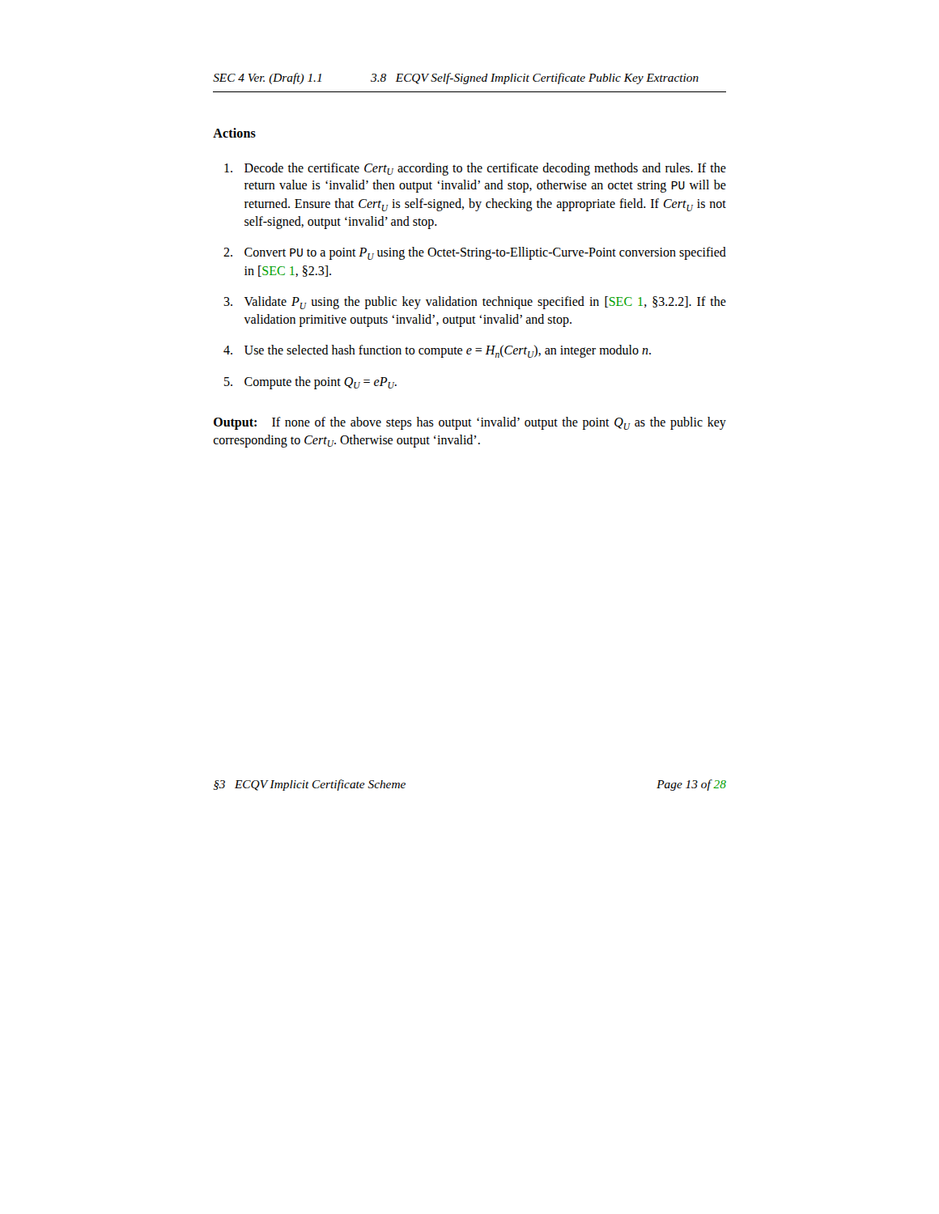SEC 4 Ver. (Draft) 1.1 3.8 ECQV Self-Signed Implicit Certificate Public Key Extraction
Actions
Decode the certificate CertU according to the certificate decoding methods and rules. If the return value is ‘invalid’ then output ‘invalid’ and stop, otherwise an octet string PU will be returned. Ensure that CertU is self-signed, by checking the appropriate field. If CertU is not self-signed, output ‘invalid’ and stop.
Convert PU to a point PU using the Octet-String-to-Elliptic-Curve-Point conversion specified in [SEC 1, §2.3].
Validate PU using the public key validation technique specified in [SEC 1, §3.2.2]. If the validation primitive outputs ‘invalid’, output ‘invalid’ and stop.
Use the selected hash function to compute e = Hn(CertU), an integer modulo n.
Compute the point QU = ePU.
Output: If none of the above steps has output ‘invalid’ output the point QU as the public key corresponding to CertU. Otherwise output ‘invalid’.
§3 ECQV Implicit Certificate Scheme Page 13 of 28